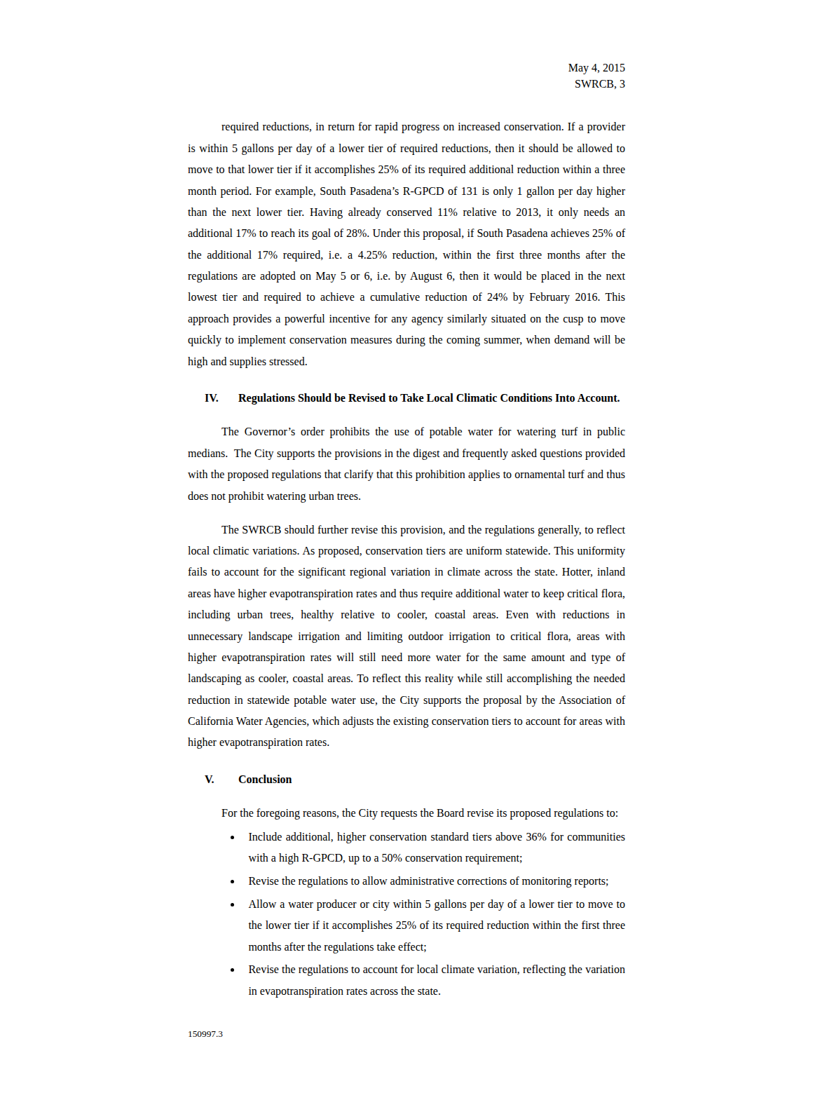May 4, 2015
SWRCB, 3
required reductions, in return for rapid progress on increased conservation. If a provider is within 5 gallons per day of a lower tier of required reductions, then it should be allowed to move to that lower tier if it accomplishes 25% of its required additional reduction within a three month period. For example, South Pasadena’s R-GPCD of 131 is only 1 gallon per day higher than the next lower tier. Having already conserved 11% relative to 2013, it only needs an additional 17% to reach its goal of 28%. Under this proposal, if South Pasadena achieves 25% of the additional 17% required, i.e. a 4.25% reduction, within the first three months after the regulations are adopted on May 5 or 6, i.e. by August 6, then it would be placed in the next lowest tier and required to achieve a cumulative reduction of 24% by February 2016. This approach provides a powerful incentive for any agency similarly situated on the cusp to move quickly to implement conservation measures during the coming summer, when demand will be high and supplies stressed.
IV. Regulations Should be Revised to Take Local Climatic Conditions Into Account.
The Governor’s order prohibits the use of potable water for watering turf in public medians. The City supports the provisions in the digest and frequently asked questions provided with the proposed regulations that clarify that this prohibition applies to ornamental turf and thus does not prohibit watering urban trees.
The SWRCB should further revise this provision, and the regulations generally, to reflect local climatic variations. As proposed, conservation tiers are uniform statewide. This uniformity fails to account for the significant regional variation in climate across the state. Hotter, inland areas have higher evapotranspiration rates and thus require additional water to keep critical flora, including urban trees, healthy relative to cooler, coastal areas. Even with reductions in unnecessary landscape irrigation and limiting outdoor irrigation to critical flora, areas with higher evapotranspiration rates will still need more water for the same amount and type of landscaping as cooler, coastal areas. To reflect this reality while still accomplishing the needed reduction in statewide potable water use, the City supports the proposal by the Association of California Water Agencies, which adjusts the existing conservation tiers to account for areas with higher evapotranspiration rates.
V. Conclusion
For the foregoing reasons, the City requests the Board revise its proposed regulations to:
Include additional, higher conservation standard tiers above 36% for communities with a high R-GPCD, up to a 50% conservation requirement;
Revise the regulations to allow administrative corrections of monitoring reports;
Allow a water producer or city within 5 gallons per day of a lower tier to move to the lower tier if it accomplishes 25% of its required reduction within the first three months after the regulations take effect;
Revise the regulations to account for local climate variation, reflecting the variation in evapotranspiration rates across the state.
150997.3